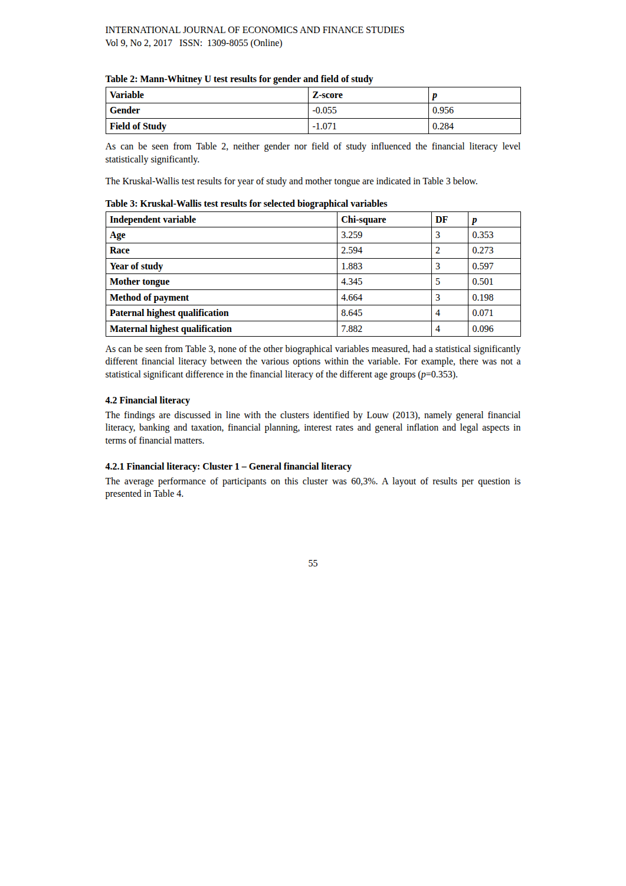INTERNATIONAL JOURNAL OF ECONOMICS AND FINANCE STUDIES
Vol 9, No 2, 2017 ISSN: 1309-8055 (Online)
Table 2: Mann-Whitney U test results for gender and field of study
| Variable | Z-score | p |
| --- | --- | --- |
| Gender | -0.055 | 0.956 |
| Field of Study | -1.071 | 0.284 |
As can be seen from Table 2, neither gender nor field of study influenced the financial literacy level statistically significantly.
The Kruskal-Wallis test results for year of study and mother tongue are indicated in Table 3 below.
Table 3: Kruskal-Wallis test results for selected biographical variables
| Independent variable | Chi-square | DF | p |
| --- | --- | --- | --- |
| Age | 3.259 | 3 | 0.353 |
| Race | 2.594 | 2 | 0.273 |
| Year of study | 1.883 | 3 | 0.597 |
| Mother tongue | 4.345 | 5 | 0.501 |
| Method of payment | 4.664 | 3 | 0.198 |
| Paternal highest qualification | 8.645 | 4 | 0.071 |
| Maternal highest qualification | 7.882 | 4 | 0.096 |
As can be seen from Table 3, none of the other biographical variables measured, had a statistical significantly different financial literacy between the various options within the variable. For example, there was not a statistical significant difference in the financial literacy of the different age groups (p=0.353).
4.2 Financial literacy
The findings are discussed in line with the clusters identified by Louw (2013), namely general financial literacy, banking and taxation, financial planning, interest rates and general inflation and legal aspects in terms of financial matters.
4.2.1 Financial literacy: Cluster 1 – General financial literacy
The average performance of participants on this cluster was 60,3%. A layout of results per question is presented in Table 4.
55